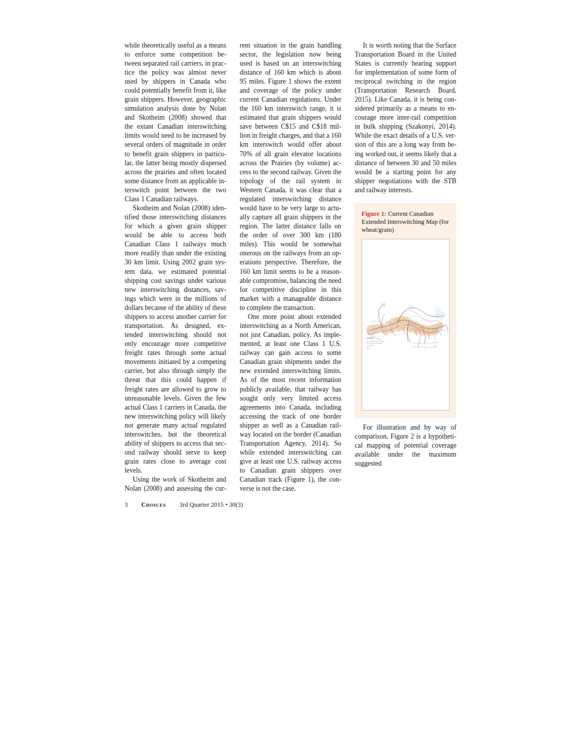while theoretically useful as a means to enforce some competition between separated rail carriers, in practice the policy was almost never used by shippers in Canada who could potentially benefit from it, like grain shippers. However, geographic simulation analysis done by Nolan and Skotheim (2008) showed that the extant Canadian interswitching limits would need to be increased by several orders of magnitude in order to benefit grain shippers in particular, the latter being mostly dispersed across the prairies and often located some distance from an applicable interswitch point between the two Class 1 Canadian railways.
Skotheim and Nolan (2008) identified those interswitching distances for which a given grain shipper would be able to access both Canadian Class 1 railways much more readily than under the existing 30 km limit. Using 2002 grain system data, we estimated potential shipping cost savings under various new interswitching distances, savings which were in the millions of dollars because of the ability of these shippers to access another carrier for transportation. As designed, extended interswitching should not only encourage more competitive freight rates through some actual movements initiated by a competing carrier, but also through simply the threat that this could happen if freight rates are allowed to grow to unreasonable levels. Given the few actual Class 1 carriers in Canada, the new interswitching policy will likely not generate many actual regulated interswitches, but the theoretical ability of shippers to access that second railway should serve to keep grain rates close to average cost levels.
Using the work of Skotheim and Nolan (2008) and assessing the current situation in the grain handling sector, the legislation now being used is based on an interswitching distance of 160 km which is about 95 miles. Figure 1 shows the extent and coverage of the policy under current Canadian regulations. Under the 160 km interswitch range, it is estimated that grain shippers would save between C$15 and C$18 million in freight charges, and that a 160 km interswitch would offer about 70% of all grain elevator locations across the Prairies (by volume) access to the second railway. Given the topology of the rail system in Western Canada, it was clear that a regulated interswitching distance would have to be very large to actually capture all grain shippers in the region. The latter distance falls on the order of over 300 km (180 miles). This would be somewhat onerous on the railways from an operations perspective. Therefore, the 160 km limit seems to be a reasonable compromise, balancing the need for competitive discipline in this market with a manageable distance to complete the transaction.
One more point about extended interswitching as a North American, not just Canadian, policy. As implemented, at least one Class 1 U.S. railway can gain access to some Canadian grain shipments under the new extended interswitching limits. As of the most recent information publicly available, that railway has sought only very limited access agreements into Canada, including accessing the track of one border shipper as well as a Canadian railway located on the border (Canadian Transportation Agency, 2014). So while extended interswitching can give at least one U.S. railway access to Canadian grain shippers over Canadian track (Figure 1), the converse is not the case.
It is worth noting that the Surface Transportation Board in the United States is currently hearing support for implementation of some form of reciprocal switching in the region (Transportation Research Board, 2015). Like Canada, it is being considered primarily as a means to encourage more inter-rail competition in bulk shipping (Szakonyi, 2014). While the exact details of a U.S. version of this are a long way from being worked out, it seems likely that a distance of between 30 and 50 miles would be a starting point for any shipper negotiations with the STB and railway interests.
Figure 1: Current Canadian Extended Interswitching Map (for wheat/grain)
MANITOBA BRITISH COLUMBIA ALBERTA SASKATCHEWAN ONTARIO LEGEND Canadian Interswitch Locations Canadian Interswitch Range Shortlines CN CP 0 125 250 500 Kilometers 0 87.5 175 350 Miles
For illustration and by way of comparison, Figure 2 is a hypothetical mapping of potential coverage available under the maximum suggested
3 Choices 3rd Quarter 2015 • 30(3)